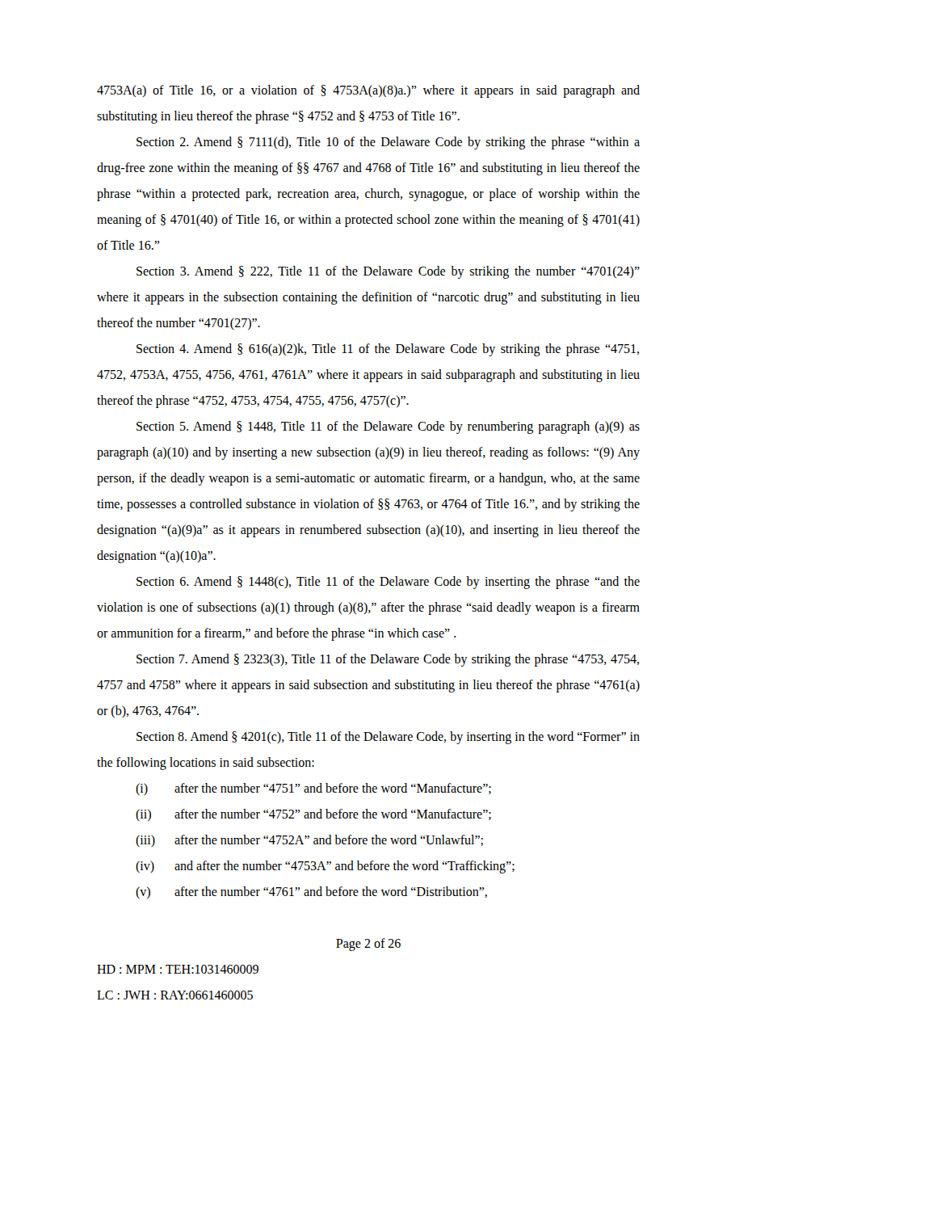4753A(a) of Title 16, or a violation of § 4753A(a)(8)a.)” where it appears in said paragraph and substituting in lieu thereof the phrase “§ 4752 and § 4753 of Title 16”.
Section 2. Amend § 7111(d), Title 10 of the Delaware Code by striking the phrase “within a drug-free zone within the meaning of §§ 4767 and 4768 of Title 16” and substituting in lieu thereof the phrase “within a protected park, recreation area, church, synagogue, or place of worship within the meaning of § 4701(40) of Title 16, or within a protected school zone within the meaning of § 4701(41) of Title 16.”
Section 3. Amend § 222, Title 11 of the Delaware Code by striking the number “4701(24)” where it appears in the subsection containing the definition of “narcotic drug” and substituting in lieu thereof the number “4701(27)”.
Section 4. Amend § 616(a)(2)k, Title 11 of the Delaware Code by striking the phrase “4751, 4752, 4753A, 4755, 4756, 4761, 4761A” where it appears in said subparagraph and substituting in lieu thereof the phrase “4752, 4753, 4754, 4755, 4756, 4757(c)”.
Section 5. Amend § 1448, Title 11 of the Delaware Code by renumbering paragraph (a)(9) as paragraph (a)(10) and by inserting a new subsection (a)(9) in lieu thereof, reading as follows: “(9) Any person, if the deadly weapon is a semi-automatic or automatic firearm, or a handgun, who, at the same time, possesses a controlled substance in violation of §§ 4763, or 4764 of Title 16.”, and by striking the designation “(a)(9)a” as it appears in renumbered subsection (a)(10), and inserting in lieu thereof the designation “(a)(10)a”.
Section 6. Amend § 1448(c), Title 11 of the Delaware Code by inserting the phrase “and the violation is one of subsections (a)(1) through (a)(8),” after the phrase “said deadly weapon is a firearm or ammunition for a firearm,” and before the phrase “in which case” .
Section 7. Amend § 2323(3), Title 11 of the Delaware Code by striking the phrase “4753, 4754, 4757 and 4758” where it appears in said subsection and substituting in lieu thereof the phrase “4761(a) or (b), 4763, 4764”.
Section 8. Amend § 4201(c), Title 11 of the Delaware Code, by inserting in the word “Former” in the following locations in said subsection:
(i) after the number “4751” and before the word “Manufacture”;
(ii) after the number “4752” and before the word “Manufacture”;
(iii) after the number “4752A” and before the word “Unlawful”;
(iv) and after the number “4753A” and before the word “Trafficking”;
(v) after the number “4761” and before the word “Distribution”,
Page 2 of 26
HD : MPM : TEH:1031460009
LC : JWH : RAY:0661460005